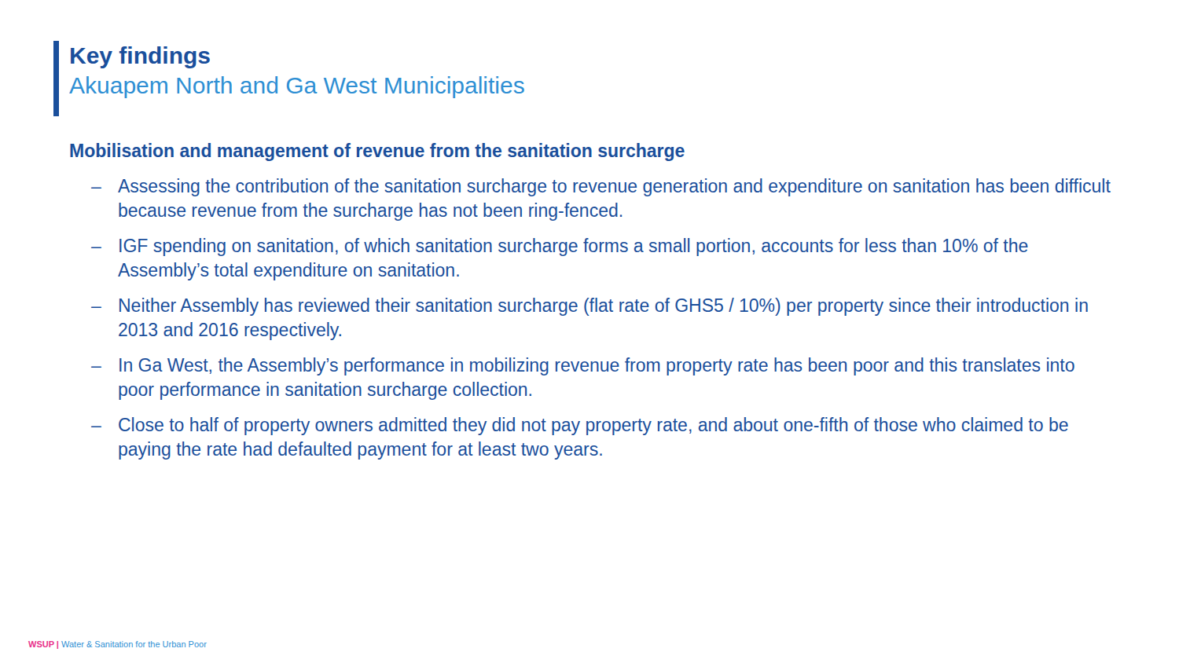Key findings
Akuapem North and Ga West Municipalities
Mobilisation and management of revenue from the sanitation surcharge
Assessing the contribution of the sanitation surcharge to revenue generation and expenditure on sanitation has been difficult because revenue from the surcharge has not been ring-fenced.
IGF spending on sanitation, of which sanitation surcharge forms a small portion, accounts for less than 10% of the Assembly’s total expenditure on sanitation.
Neither Assembly has reviewed their sanitation surcharge (flat rate of GHS5 / 10%) per property since their introduction in 2013 and 2016 respectively.
In Ga West, the Assembly’s performance in mobilizing revenue from property rate has been poor and this translates into poor performance in sanitation surcharge collection.
Close to half of property owners admitted they did not pay property rate, and about one-fifth of those who claimed to be paying the rate had defaulted payment for at least two years.
WSUP | Water & Sanitation for the Urban Poor